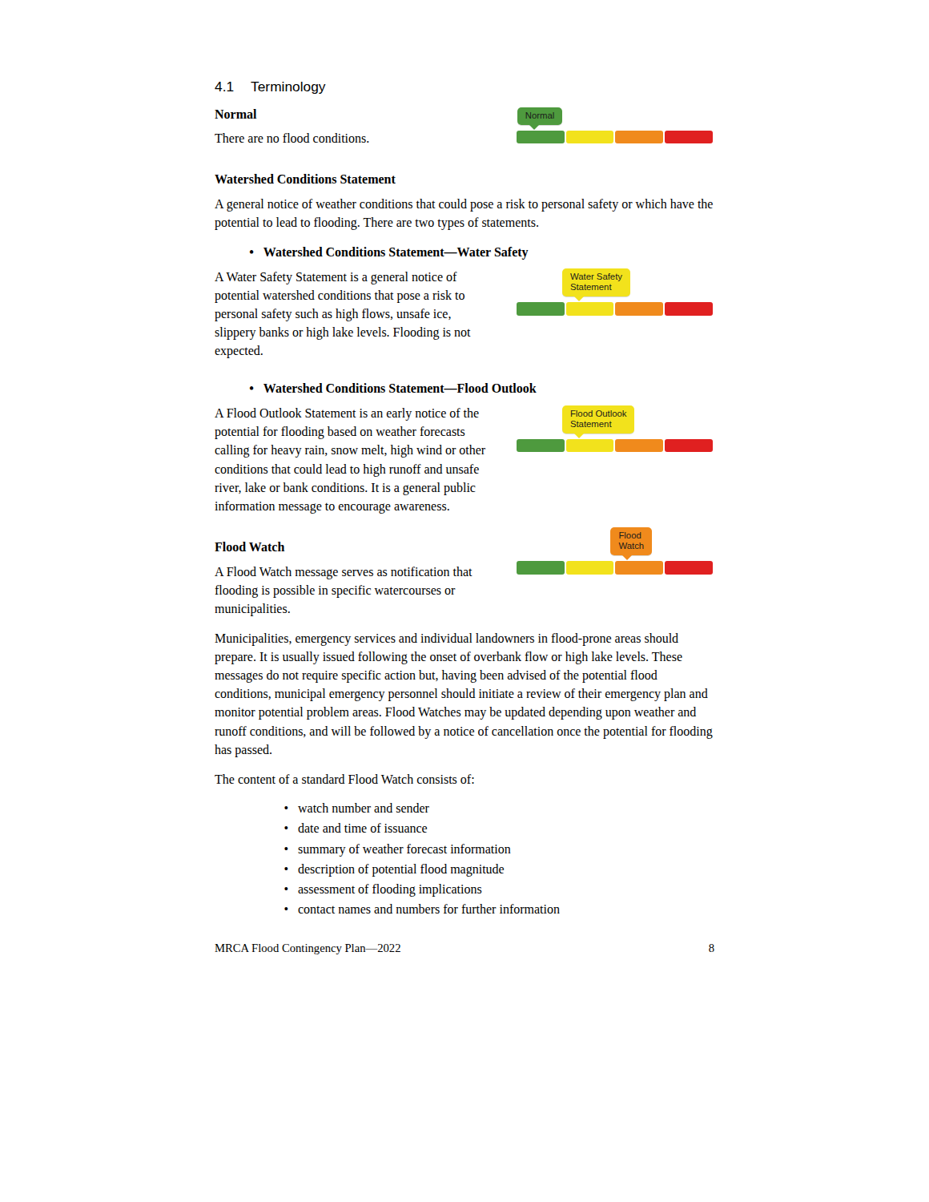4.1 Terminology
Normal
There are no flood conditions.
Normal
Watershed Conditions Statement
A general notice of weather conditions that could pose a risk to personal safety or which have the potential to lead to flooding. There are two types of statements.
Watershed Conditions Statement—Water Safety
A Water Safety Statement is a general notice of potential watershed conditions that pose a risk to personal safety such as high flows, unsafe ice, slippery banks or high lake levels. Flooding is not expected.
Water Safety
Statement
Watershed Conditions Statement—Flood Outlook
A Flood Outlook Statement is an early notice of the potential for flooding based on weather forecasts calling for heavy rain, snow melt, high wind or other conditions that could lead to high runoff and unsafe river, lake or bank conditions. It is a general public information message to encourage awareness.
Flood Outlook
Statement
Flood Watch
A Flood Watch message serves as notification that flooding is possible in specific watercourses or municipalities.
Flood
Watch
Municipalities, emergency services and individual landowners in flood-prone areas should prepare. It is usually issued following the onset of overbank flow or high lake levels. These messages do not require specific action but, having been advised of the potential flood conditions, municipal emergency personnel should initiate a review of their emergency plan and monitor potential problem areas. Flood Watches may be updated depending upon weather and runoff conditions, and will be followed by a notice of cancellation once the potential for flooding has passed.
The content of a standard Flood Watch consists of:
watch number and sender
date and time of issuance
summary of weather forecast information
description of potential flood magnitude
assessment of flooding implications
contact names and numbers for further information
MRCA Flood Contingency Plan—2022
8